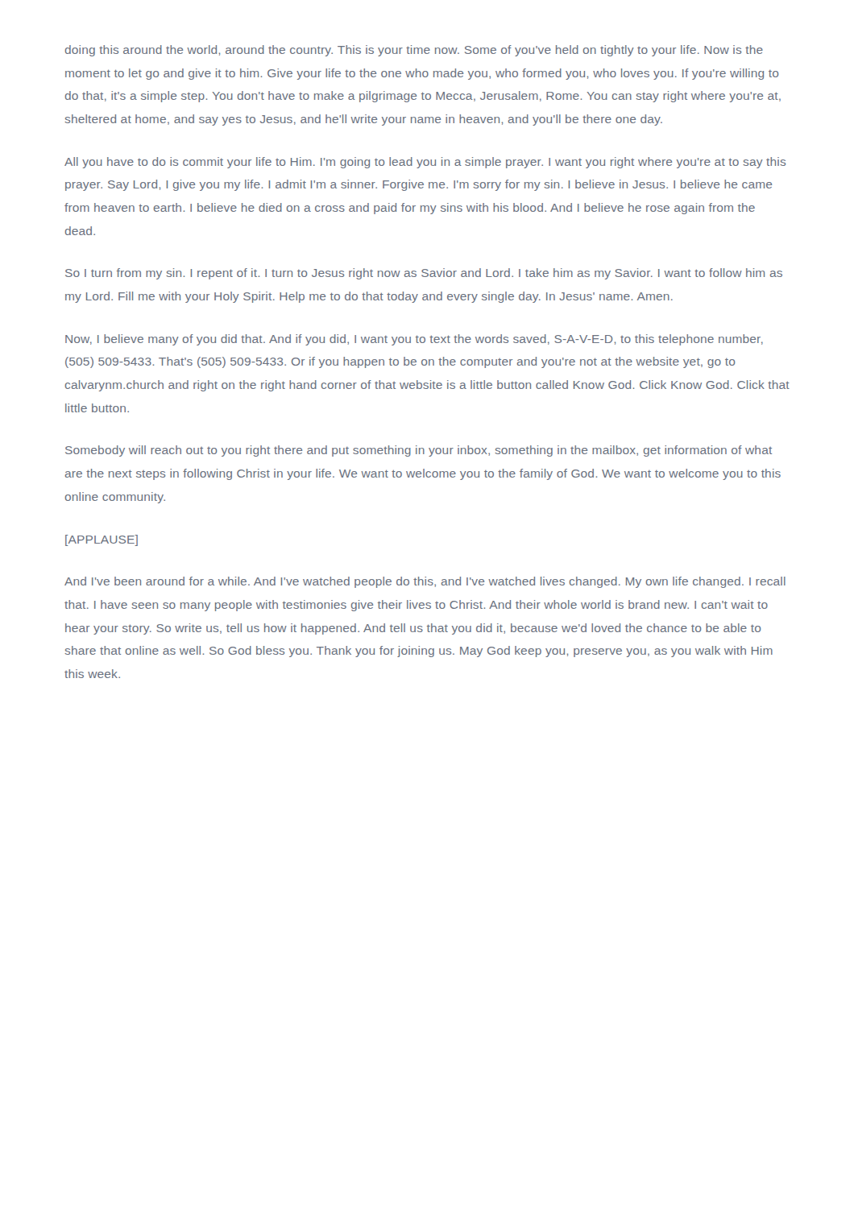doing this around the world, around the country. This is your time now. Some of you've held on tightly to your life. Now is the moment to let go and give it to him. Give your life to the one who made you, who formed you, who loves you. If you're willing to do that, it's a simple step. You don't have to make a pilgrimage to Mecca, Jerusalem, Rome. You can stay right where you're at, sheltered at home, and say yes to Jesus, and he'll write your name in heaven, and you'll be there one day.
All you have to do is commit your life to Him. I'm going to lead you in a simple prayer. I want you right where you're at to say this prayer. Say Lord, I give you my life. I admit I'm a sinner. Forgive me. I'm sorry for my sin. I believe in Jesus. I believe he came from heaven to earth. I believe he died on a cross and paid for my sins with his blood. And I believe he rose again from the dead.
So I turn from my sin. I repent of it. I turn to Jesus right now as Savior and Lord. I take him as my Savior. I want to follow him as my Lord. Fill me with your Holy Spirit. Help me to do that today and every single day. In Jesus' name. Amen.
Now, I believe many of you did that. And if you did, I want you to text the words saved, S-A-V-E-D, to this telephone number, (505) 509-5433. That's (505) 509-5433. Or if you happen to be on the computer and you're not at the website yet, go to calvarynm.church and right on the right hand corner of that website is a little button called Know God. Click Know God. Click that little button.
Somebody will reach out to you right there and put something in your inbox, something in the mailbox, get information of what are the next steps in following Christ in your life. We want to welcome you to the family of God. We want to welcome you to this online community.
[APPLAUSE]
And I've been around for a while. And I've watched people do this, and I've watched lives changed. My own life changed. I recall that. I have seen so many people with testimonies give their lives to Christ. And their whole world is brand new. I can't wait to hear your story. So write us, tell us how it happened. And tell us that you did it, because we'd loved the chance to be able to share that online as well. So God bless you. Thank you for joining us. May God keep you, preserve you, as you walk with Him this week.